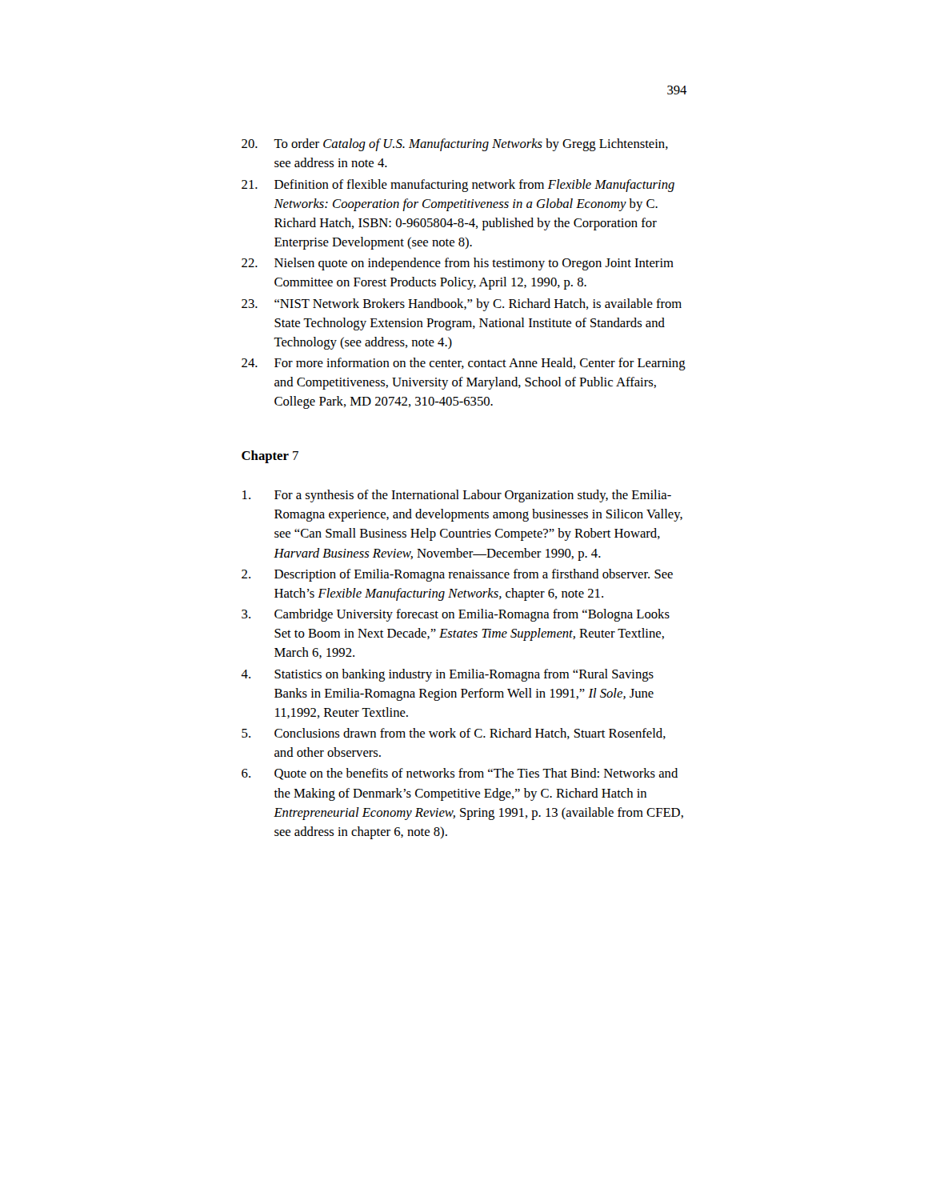394
20. To order Catalog of U.S. Manufacturing Networks by Gregg Lichtenstein, see address in note 4.
21. Definition of flexible manufacturing network from Flexible Manufacturing Networks: Cooperation for Competitiveness in a Global Economy by C. Richard Hatch, ISBN: 0-9605804-8-4, published by the Corporation for Enterprise Development (see note 8).
22. Nielsen quote on independence from his testimony to Oregon Joint Interim Committee on Forest Products Policy, April 12, 1990, p. 8.
23.“NIST Network Brokers Handbook,” by C. Richard Hatch, is available from State Technology Extension Program, National Institute of Standards and Technology (see address, note 4.)
24. For more information on the center, contact Anne Heald, Center for Learning and Competitiveness, University of Maryland, School of Public Affairs, College Park, MD 20742, 310-405-6350.
Chapter 7
1. For a synthesis of the International Labour Organization study, the Emilia-Romagna experience, and developments among businesses in Silicon Valley, see “Can Small Business Help Countries Compete?” by Robert Howard, Harvard Business Review, November—December 1990, p. 4.
2. Description of Emilia-Romagna renaissance from a firsthand observer. See Hatch’s Flexible Manufacturing Networks, chapter 6, note 21.
3. Cambridge University forecast on Emilia-Romagna from “Bologna Looks Set to Boom in Next Decade,” Estates Time Supplement, Reuter Textline, March 6, 1992.
4. Statistics on banking industry in Emilia-Romagna from “Rural Savings Banks in Emilia-Romagna Region Perform Well in 1991,” Il Sole, June 11,1992, Reuter Textline.
5. Conclusions drawn from the work of C. Richard Hatch, Stuart Rosenfeld, and other observers.
6. Quote on the benefits of networks from “The Ties That Bind: Networks and the Making of Denmark’s Competitive Edge,” by C. Richard Hatch in Entrepreneurial Economy Review, Spring 1991, p. 13 (available from CFED, see address in chapter 6, note 8).